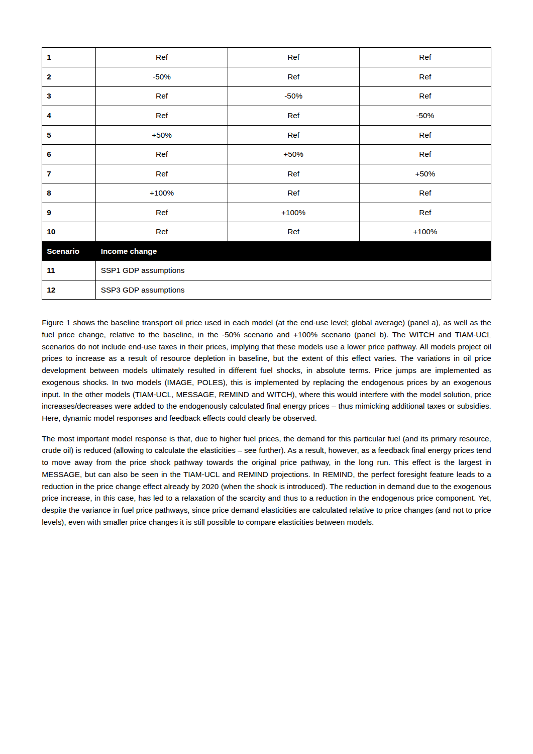| 1 | Ref | Ref | Ref |
| 2 | -50% | Ref | Ref |
| 3 | Ref | -50% | Ref |
| 4 | Ref | Ref | -50% |
| 5 | +50% | Ref | Ref |
| 6 | Ref | +50% | Ref |
| 7 | Ref | Ref | +50% |
| 8 | +100% | Ref | Ref |
| 9 | Ref | +100% | Ref |
| 10 | Ref | Ref | +100% |
| Scenario | Income change |
| 11 | SSP1 GDP assumptions |
| 12 | SSP3 GDP assumptions |
Figure 1 shows the baseline transport oil price used in each model (at the end-use level; global average) (panel a), as well as the fuel price change, relative to the baseline, in the -50% scenario and +100% scenario (panel b). The WITCH and TIAM-UCL scenarios do not include end-use taxes in their prices, implying that these models use a lower price pathway. All models project oil prices to increase as a result of resource depletion in baseline, but the extent of this effect varies. The variations in oil price development between models ultimately resulted in different fuel shocks, in absolute terms. Price jumps are implemented as exogenous shocks. In two models (IMAGE, POLES), this is implemented by replacing the endogenous prices by an exogenous input. In the other models (TIAM-UCL, MESSAGE, REMIND and WITCH), where this would interfere with the model solution, price increases/decreases were added to the endogenously calculated final energy prices – thus mimicking additional taxes or subsidies. Here, dynamic model responses and feedback effects could clearly be observed.
The most important model response is that, due to higher fuel prices, the demand for this particular fuel (and its primary resource, crude oil) is reduced (allowing to calculate the elasticities – see further). As a result, however, as a feedback final energy prices tend to move away from the price shock pathway towards the original price pathway, in the long run. This effect is the largest in MESSAGE, but can also be seen in the TIAM-UCL and REMIND projections. In REMIND, the perfect foresight feature leads to a reduction in the price change effect already by 2020 (when the shock is introduced). The reduction in demand due to the exogenous price increase, in this case, has led to a relaxation of the scarcity and thus to a reduction in the endogenous price component. Yet, despite the variance in fuel price pathways, since price demand elasticities are calculated relative to price changes (and not to price levels), even with smaller price changes it is still possible to compare elasticities between models.